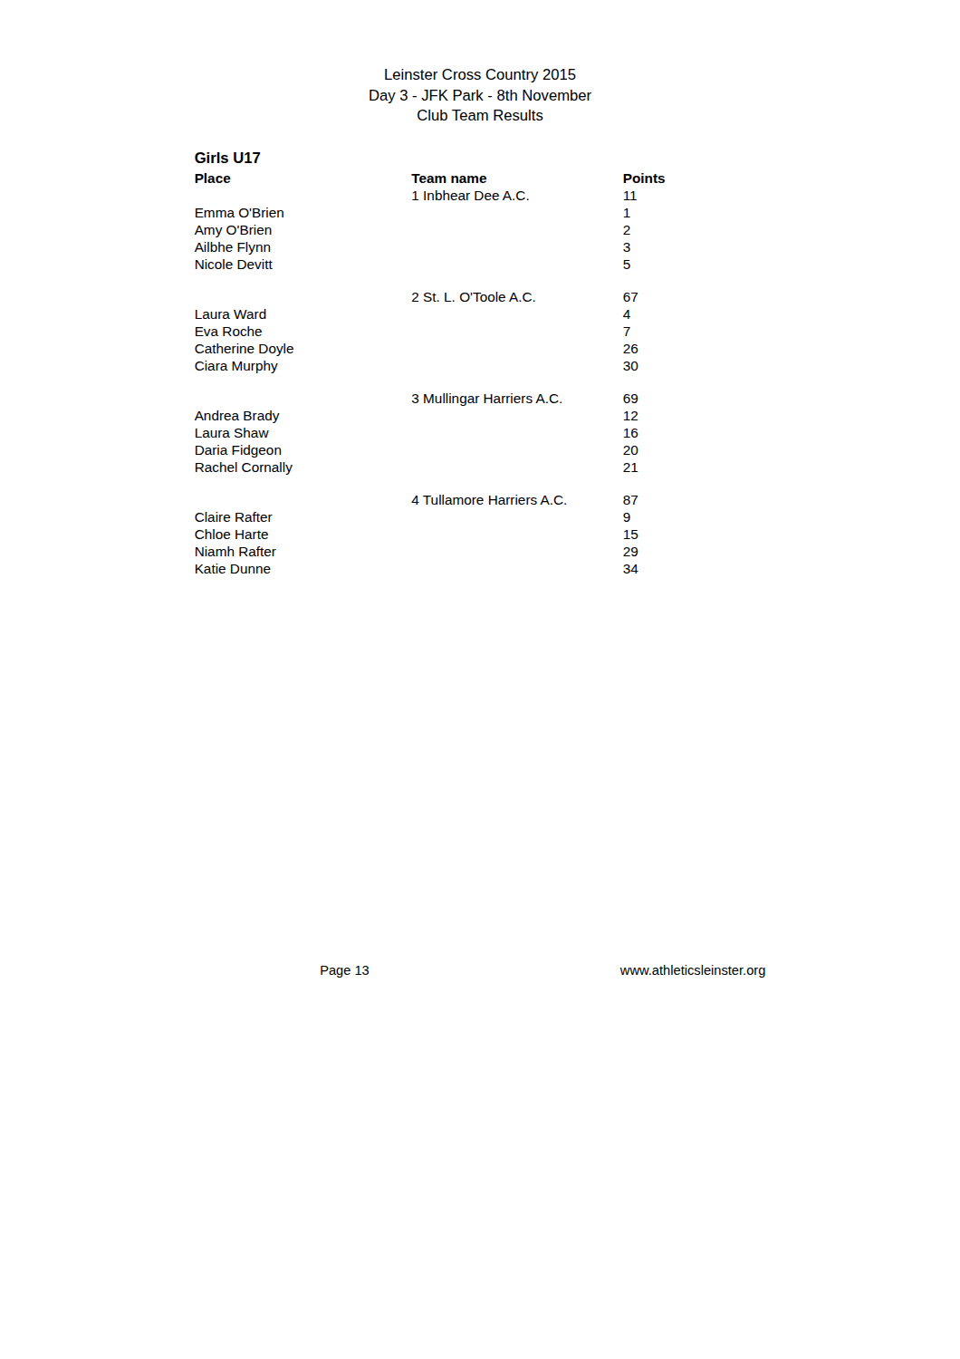Leinster Cross Country 2015
Day 3 - JFK Park - 8th November
Club Team Results
Girls U17
| Place | Team name | Points |
| --- | --- | --- |
| | 1 Inbhear Dee A.C. | 11 |
| Emma O'Brien | | 1 |
| Amy O'Brien | | 2 |
| Ailbhe Flynn | | 3 |
| Nicole Devitt | | 5 |
| | 2 St. L. O'Toole A.C. | 67 |
| Laura Ward | | 4 |
| Eva Roche | | 7 |
| Catherine Doyle | | 26 |
| Ciara Murphy | | 30 |
| | 3 Mullingar Harriers A.C. | 69 |
| Andrea Brady | | 12 |
| Laura Shaw | | 16 |
| Daria Fidgeon | | 20 |
| Rachel Cornally | | 21 |
| | 4 Tullamore Harriers A.C. | 87 |
| Claire Rafter | | 9 |
| Chloe Harte | | 15 |
| Niamh Rafter | | 29 |
| Katie Dunne | | 34 |
Page 13 www.athleticsleinster.org